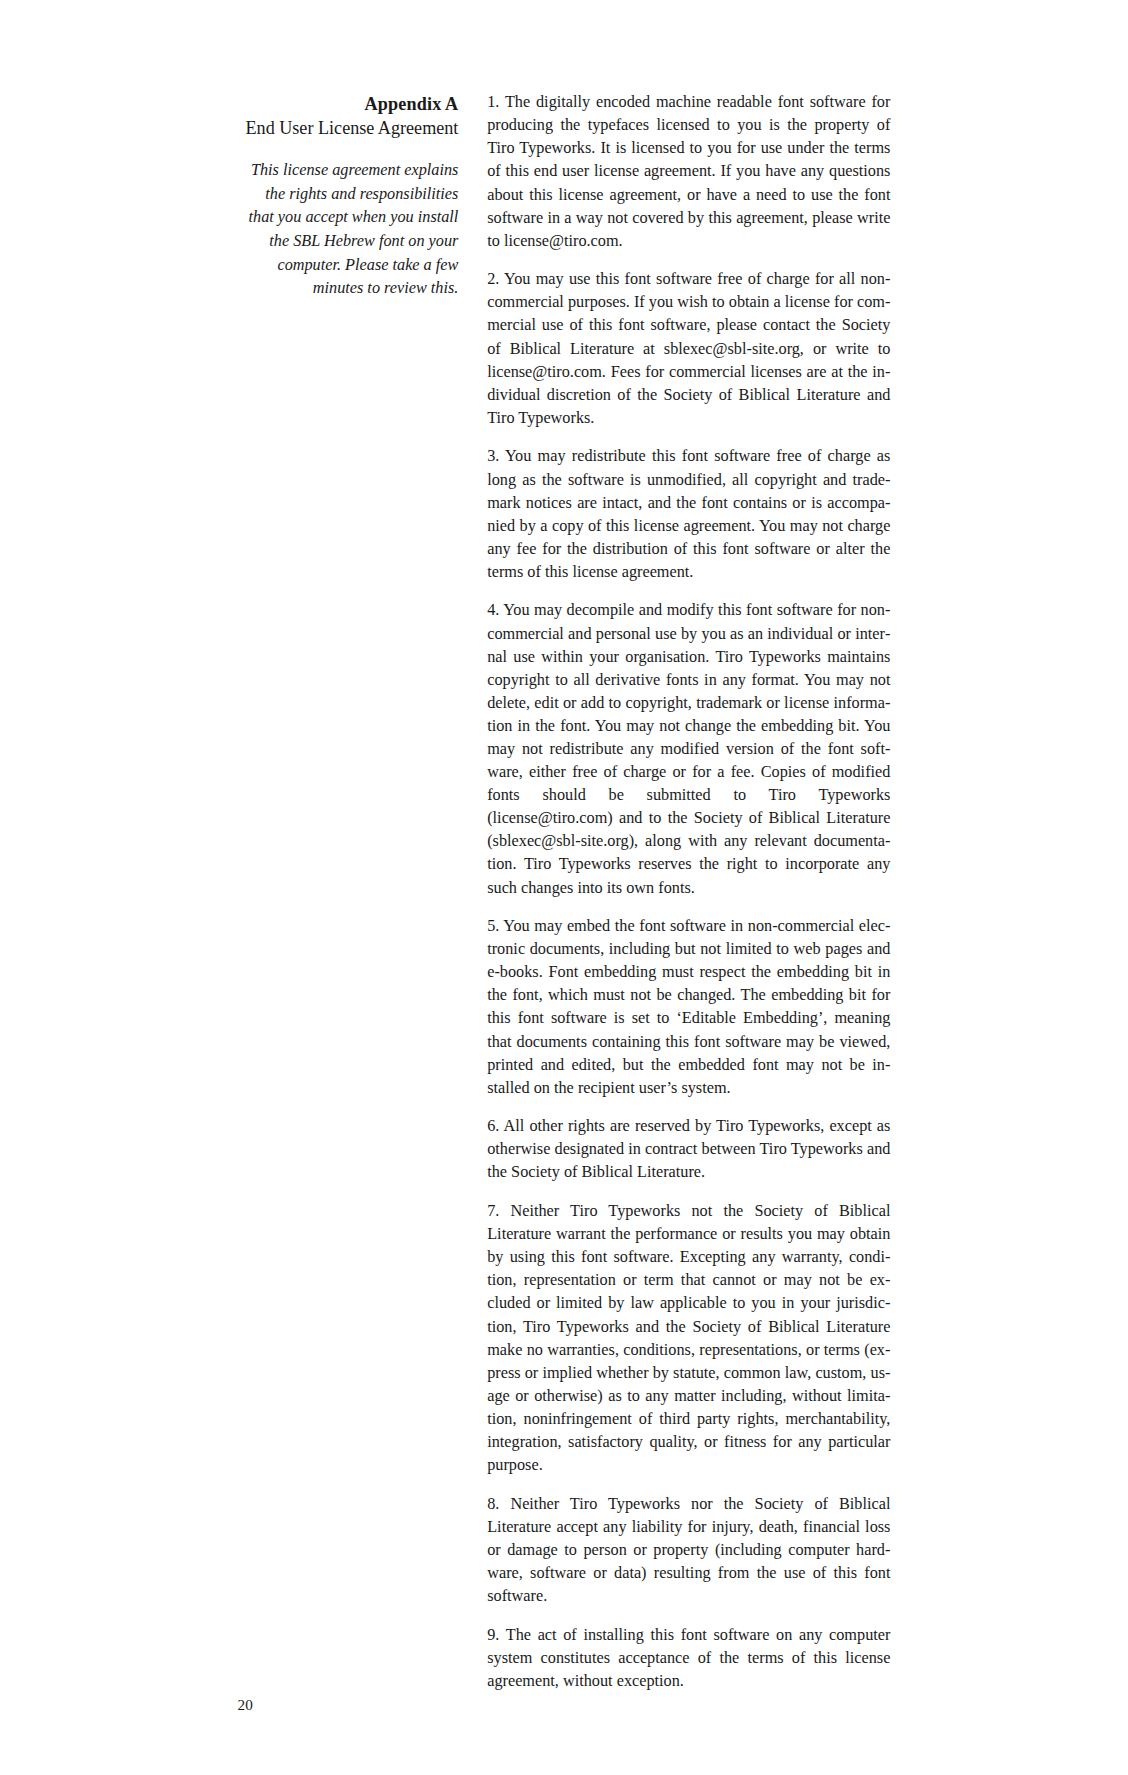Appendix A
End User License Agreement
This license agreement explains the rights and responsibilities that you accept when you install the SBL Hebrew font on your computer. Please take a few minutes to review this.
1. The digitally encoded machine readable font software for producing the typefaces licensed to you is the property of Tiro Typeworks. It is licensed to you for use under the terms of this end user license agreement. If you have any questions about this license agreement, or have a need to use the font software in a way not covered by this agreement, please write to license@tiro.com.
2. You may use this font software free of charge for all non-commercial purposes. If you wish to obtain a license for commercial use of this font software, please contact the Society of Biblical Literature at sblexec@sbl-site.org, or write to license@tiro.com. Fees for commercial licenses are at the individual discretion of the Society of Biblical Literature and Tiro Typeworks.
3. You may redistribute this font software free of charge as long as the software is unmodified, all copyright and trademark notices are intact, and the font contains or is accompanied by a copy of this license agreement. You may not charge any fee for the distribution of this font software or alter the terms of this license agreement.
4. You may decompile and modify this font software for non-commercial and personal use by you as an individual or internal use within your organisation. Tiro Typeworks maintains copyright to all derivative fonts in any format. You may not delete, edit or add to copyright, trademark or license information in the font. You may not change the embedding bit. You may not redistribute any modified version of the font software, either free of charge or for a fee. Copies of modified fonts should be submitted to Tiro Typeworks (license@tiro.com) and to the Society of Biblical Literature (sblexec@sbl-site.org), along with any relevant documentation. Tiro Typeworks reserves the right to incorporate any such changes into its own fonts.
5. You may embed the font software in non-commercial electronic documents, including but not limited to web pages and e-books. Font embedding must respect the embedding bit in the font, which must not be changed. The embedding bit for this font software is set to ‘Editable Embedding’, meaning that documents containing this font software may be viewed, printed and edited, but the embedded font may not be installed on the recipient user’s system.
6. All other rights are reserved by Tiro Typeworks, except as otherwise designated in contract between Tiro Typeworks and the Society of Biblical Literature.
7. Neither Tiro Typeworks not the Society of Biblical Literature warrant the performance or results you may obtain by using this font software. Excepting any warranty, condition, representation or term that cannot or may not be excluded or limited by law applicable to you in your jurisdiction, Tiro Typeworks and the Society of Biblical Literature make no warranties, conditions, representations, or terms (express or implied whether by statute, common law, custom, usage or otherwise) as to any matter including, without limitation, noninfringement of third party rights, merchantability, integration, satisfactory quality, or fitness for any particular purpose.
8. Neither Tiro Typeworks nor the Society of Biblical Literature accept any liability for injury, death, financial loss or damage to person or property (including computer hardware, software or data) resulting from the use of this font software.
9. The act of installing this font software on any computer system constitutes acceptance of the terms of this license agreement, without exception.
20